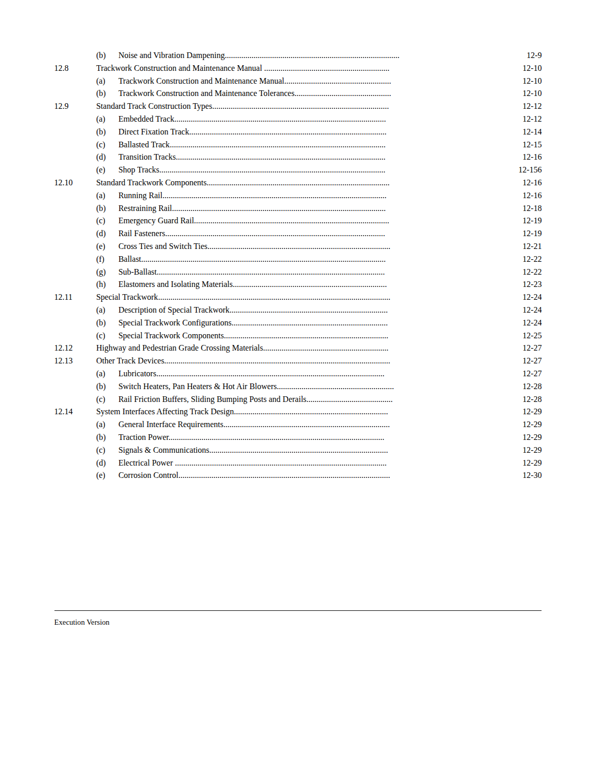| | (b) | Noise and Vibration Dampening ..................................................................................... | 12-9 |
| 12.8 | Trackwork Construction and Maintenance Manual ............................................................. | 12-10 |
| | (a) | Trackwork Construction and Maintenance Manual .................................................... | 12-10 |
| | (b) | Trackwork Construction and Maintenance Tolerances ............................................... | 12-10 |
| 12.9 | Standard Track Construction Types ...................................................................................... | 12-12 |
| | (a) | Embedded Track ....................................................................................................... | 12-12 |
| | (b) | Direct Fixation Track ................................................................................................ | 12-14 |
| | (c) | Ballasted Track ......................................................................................................... | 12-15 |
| | (d) | Transition Tracks ...................................................................................................... | 12-16 |
| | (e) | Shop Tracks .............................................................................................................. | 12-156 |
| 12.10 | Standard Trackwork Components ......................................................................................... | 12-16 |
| | (a) | Running Rail ............................................................................................................. | 12-16 |
| | (b) | Restraining Rail ........................................................................................................ | 12-18 |
| | (c) | Emergency Guard Rail ............................................................................................... | 12-19 |
| | (d) | Rail Fasteners ........................................................................................................... | 12-19 |
| | (e) | Cross Ties and Switch Ties ......................................................................................... | 12-21 |
| | (f) | Ballast ....................................................................................................................... | 12-22 |
| | (g) | Sub-Ballast ............................................................................................................... | 12-22 |
| | (h) | Elastomers and Isolating Materials ........................................................................... | 12-23 |
| 12.11 | Special Trackwork ................................................................................................................. | 12-24 |
| | (a) | Description of Special Trackwork ............................................................................. | 12-24 |
| | (b) | Special Trackwork Configurations ............................................................................ | 12-24 |
| | (c) | Special Trackwork Components ................................................................................ | 12-25 |
| 12.12 | Highway and Pedestrian Grade Crossing Materials ............................................................. | 12-27 |
| 12.13 | Other Track Devices .............................................................................................................. | 12-27 |
| | (a) | Lubricators ............................................................................................................... | 12-27 |
| | (b) | Switch Heaters, Pan Heaters & Hot Air Blowers ......................................................... | 12-28 |
| | (c) | Rail Friction Buffers, Sliding Bumping Posts and Derails .......................................... | 12-28 |
| 12.14 | System Interfaces Affecting Track Design ........................................................................... | 12-29 |
| | (a) | General Interface Requirements ................................................................................. | 12-29 |
| | (b) | Traction Power ......................................................................................................... | 12-29 |
| | (c) | Signals & Communications ....................................................................................... | 12-29 |
| | (d) | Electrical Power ....................................................................................................... | 12-29 |
| | (e) | Corrosion Control ....................................................................................................... | 12-30 |
Execution Version